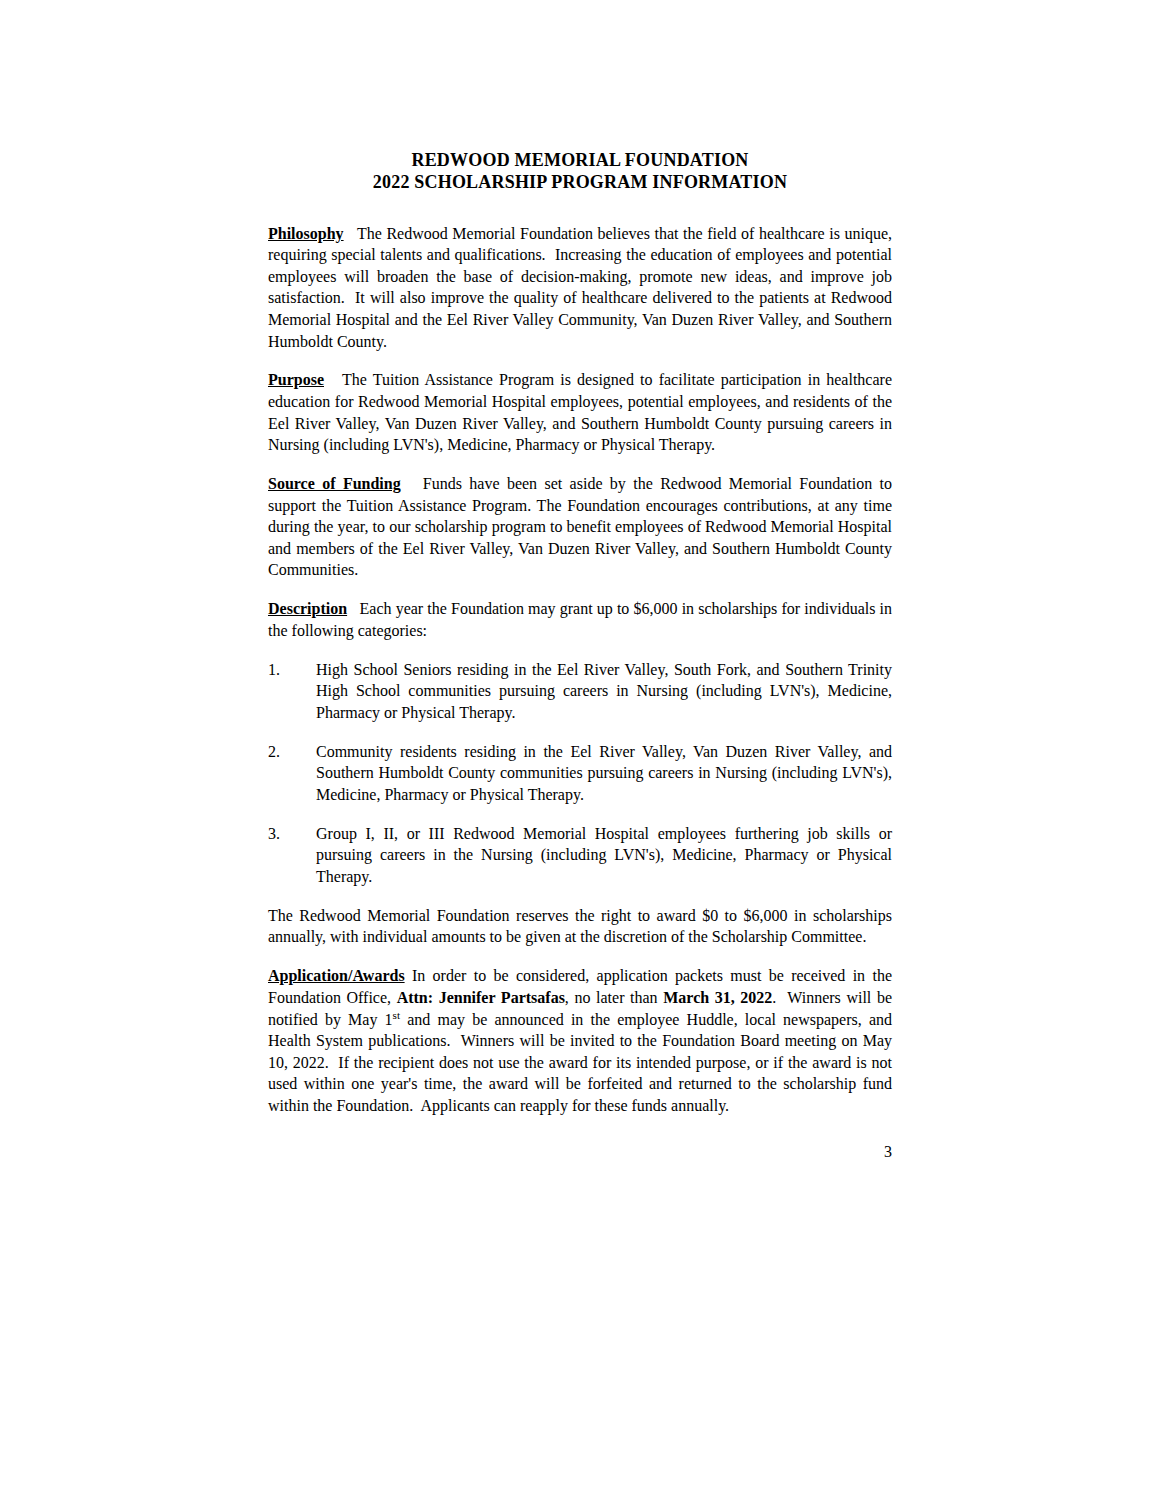REDWOOD MEMORIAL FOUNDATION 2022 SCHOLARSHIP PROGRAM INFORMATION
Philosophy The Redwood Memorial Foundation believes that the field of healthcare is unique, requiring special talents and qualifications. Increasing the education of employees and potential employees will broaden the base of decision-making, promote new ideas, and improve job satisfaction. It will also improve the quality of healthcare delivered to the patients at Redwood Memorial Hospital and the Eel River Valley Community, Van Duzen River Valley, and Southern Humboldt County.
Purpose The Tuition Assistance Program is designed to facilitate participation in healthcare education for Redwood Memorial Hospital employees, potential employees, and residents of the Eel River Valley, Van Duzen River Valley, and Southern Humboldt County pursuing careers in Nursing (including LVN's), Medicine, Pharmacy or Physical Therapy.
Source of Funding Funds have been set aside by the Redwood Memorial Foundation to support the Tuition Assistance Program. The Foundation encourages contributions, at any time during the year, to our scholarship program to benefit employees of Redwood Memorial Hospital and members of the Eel River Valley, Van Duzen River Valley, and Southern Humboldt County Communities.
Description Each year the Foundation may grant up to $6,000 in scholarships for individuals in the following categories:
1. High School Seniors residing in the Eel River Valley, South Fork, and Southern Trinity High School communities pursuing careers in Nursing (including LVN's), Medicine, Pharmacy or Physical Therapy.
2. Community residents residing in the Eel River Valley, Van Duzen River Valley, and Southern Humboldt County communities pursuing careers in Nursing (including LVN's), Medicine, Pharmacy or Physical Therapy.
3. Group I, II, or III Redwood Memorial Hospital employees furthering job skills or pursuing careers in the Nursing (including LVN's), Medicine, Pharmacy or Physical Therapy.
The Redwood Memorial Foundation reserves the right to award $0 to $6,000 in scholarships annually, with individual amounts to be given at the discretion of the Scholarship Committee.
Application/Awards In order to be considered, application packets must be received in the Foundation Office, Attn: Jennifer Partsafas, no later than March 31, 2022. Winners will be notified by May 1st and may be announced in the employee Huddle, local newspapers, and Health System publications. Winners will be invited to the Foundation Board meeting on May 10, 2022. If the recipient does not use the award for its intended purpose, or if the award is not used within one year's time, the award will be forfeited and returned to the scholarship fund within the Foundation. Applicants can reapply for these funds annually.
3